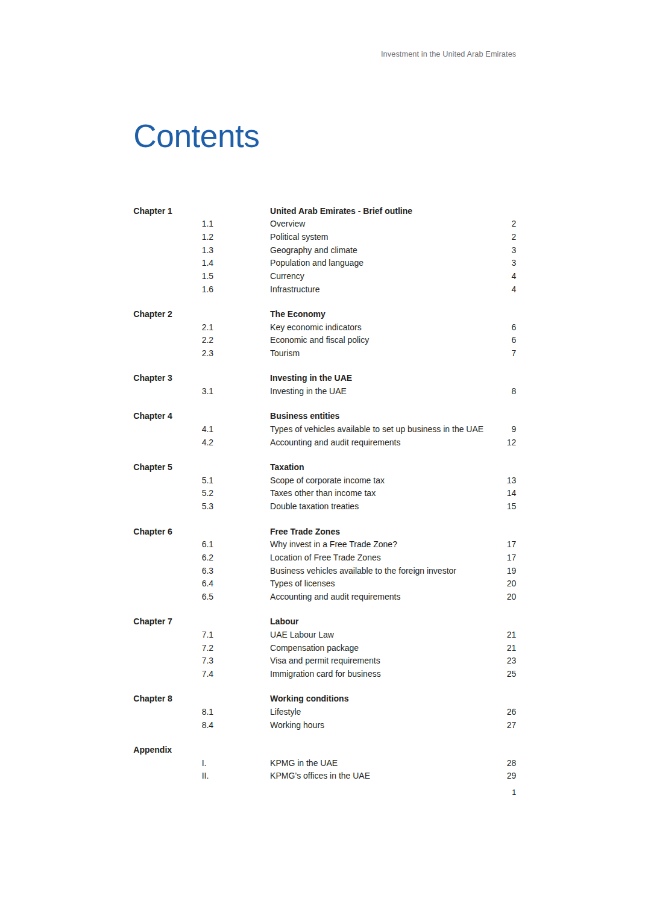Investment in the United Arab Emirates
Contents
| Chapter 1 | | United Arab Emirates - Brief outline | |
| | 1.1 | Overview | 2 |
| | 1.2 | Political system | 2 |
| | 1.3 | Geography and climate | 3 |
| | 1.4 | Population and language | 3 |
| | 1.5 | Currency | 4 |
| | 1.6 | Infrastructure | 4 |
| Chapter 2 | | The Economy | |
| | 2.1 | Key economic indicators | 6 |
| | 2.2 | Economic and fiscal policy | 6 |
| | 2.3 | Tourism | 7 |
| Chapter 3 | | Investing in the UAE | |
| | 3.1 | Investing in the UAE | 8 |
| Chapter 4 | | Business entities | |
| | 4.1 | Types of vehicles available to set up business in the UAE | 9 |
| | 4.2 | Accounting and audit requirements | 12 |
| Chapter 5 | | Taxation | |
| | 5.1 | Scope of corporate income tax | 13 |
| | 5.2 | Taxes other than income tax | 14 |
| | 5.3 | Double taxation treaties | 15 |
| Chapter 6 | | Free Trade Zones | |
| | 6.1 | Why invest in a Free Trade Zone? | 17 |
| | 6.2 | Location of Free Trade Zones | 17 |
| | 6.3 | Business vehicles available to the foreign investor | 19 |
| | 6.4 | Types of licenses | 20 |
| | 6.5 | Accounting and audit requirements | 20 |
| Chapter 7 | | Labour | |
| | 7.1 | UAE Labour Law | 21 |
| | 7.2 | Compensation package | 21 |
| | 7.3 | Visa and permit requirements | 23 |
| | 7.4 | Immigration card for business | 25 |
| Chapter 8 | | Working conditions | |
| | 8.1 | Lifestyle | 26 |
| | 8.4 | Working hours | 27 |
| Appendix | | | |
| | I. | KPMG in the UAE | 28 |
| | II. | KPMG’s offices in the UAE | 29 |
1